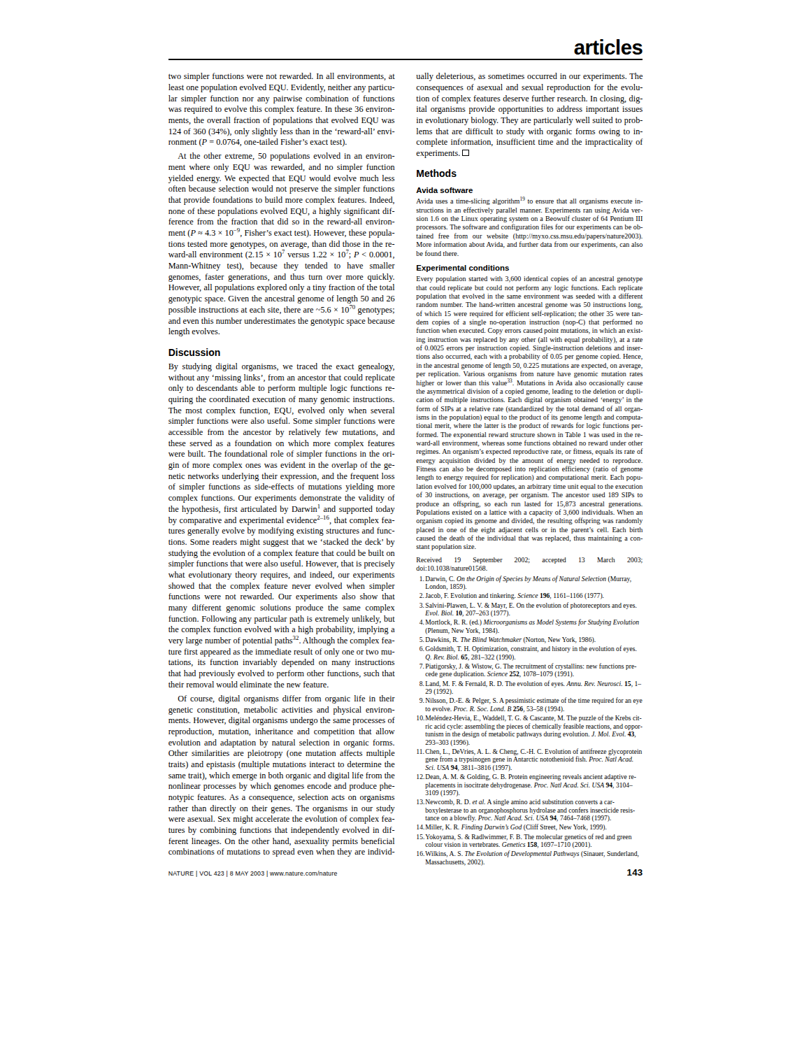articles
two simpler functions were not rewarded. In all environments, at least one population evolved EQU. Evidently, neither any particular simpler function nor any pairwise combination of functions was required to evolve this complex feature. In these 36 environments, the overall fraction of populations that evolved EQU was 124 of 360 (34%), only slightly less than in the ‘reward-all’ environment (P = 0.0764, one-tailed Fisher’s exact test).
At the other extreme, 50 populations evolved in an environment where only EQU was rewarded, and no simpler function yielded energy. We expected that EQU would evolve much less often because selection would not preserve the simpler functions that provide foundations to build more complex features. Indeed, none of these populations evolved EQU, a highly significant difference from the fraction that did so in the reward-all environment (P ≈ 4.3 × 10−9, Fisher’s exact test). However, these populations tested more genotypes, on average, than did those in the reward-all environment (2.15 × 107 versus 1.22 × 107; P < 0.0001, Mann-Whitney test), because they tended to have smaller genomes, faster generations, and thus turn over more quickly. However, all populations explored only a tiny fraction of the total genotypic space. Given the ancestral genome of length 50 and 26 possible instructions at each site, there are ~5.6 × 1070 genotypes; and even this number underestimates the genotypic space because length evolves.
Discussion
By studying digital organisms, we traced the exact genealogy, without any ‘missing links’, from an ancestor that could replicate only to descendants able to perform multiple logic functions requiring the coordinated execution of many genomic instructions. The most complex function, EQU, evolved only when several simpler functions were also useful. Some simpler functions were accessible from the ancestor by relatively few mutations, and these served as a foundation on which more complex features were built. The foundational role of simpler functions in the origin of more complex ones was evident in the overlap of the genetic networks underlying their expression, and the frequent loss of simpler functions as side-effects of mutations yielding more complex functions. Our experiments demonstrate the validity of the hypothesis, first articulated by Darwin1 and supported today by comparative and experimental evidence2–16, that complex features generally evolve by modifying existing structures and functions. Some readers might suggest that we ‘stacked the deck’ by studying the evolution of a complex feature that could be built on simpler functions that were also useful. However, that is precisely what evolutionary theory requires, and indeed, our experiments showed that the complex feature never evolved when simpler functions were not rewarded. Our experiments also show that many different genomic solutions produce the same complex function. Following any particular path is extremely unlikely, but the complex function evolved with a high probability, implying a very large number of potential paths32. Although the complex feature first appeared as the immediate result of only one or two mutations, its function invariably depended on many instructions that had previously evolved to perform other functions, such that their removal would eliminate the new feature.
Of course, digital organisms differ from organic life in their genetic constitution, metabolic activities and physical environments. However, digital organisms undergo the same processes of reproduction, mutation, inheritance and competition that allow evolution and adaptation by natural selection in organic forms. Other similarities are pleiotropy (one mutation affects multiple traits) and epistasis (multiple mutations interact to determine the same trait), which emerge in both organic and digital life from the nonlinear processes by which genomes encode and produce phenotypic features. As a consequence, selection acts on organisms rather than directly on their genes. The organisms in our study were asexual. Sex might accelerate the evolution of complex features by combining functions that independently evolved in different lineages. On the other hand, asexuality permits beneficial combinations of mutations to spread even when they are individually deleterious, as sometimes occurred in our experiments. The consequences of asexual and sexual reproduction for the evolution of complex features deserve further research. In closing, digital organisms provide opportunities to address important issues in evolutionary biology. They are particularly well suited to problems that are difficult to study with organic forms owing to incomplete information, insufficient time and the impracticality of experiments.
Methods
Avida software
Avida uses a time-slicing algorithm19 to ensure that all organisms execute instructions in an effectively parallel manner. Experiments ran using Avida version 1.6 on the Linux operating system on a Beowulf cluster of 64 Pentium III processors. The software and configuration files for our experiments can be obtained free from our website (http://myxo.css.msu.edu/papers/nature2003). More information about Avida, and further data from our experiments, can also be found there.
Experimental conditions
Every population started with 3,600 identical copies of an ancestral genotype that could replicate but could not perform any logic functions. Each replicate population that evolved in the same environment was seeded with a different random number. The hand-written ancestral genome was 50 instructions long, of which 15 were required for efficient self-replication; the other 35 were tandem copies of a single no-operation instruction (nop-C) that performed no function when executed. Copy errors caused point mutations, in which an existing instruction was replaced by any other (all with equal probability), at a rate of 0.0025 errors per instruction copied. Single-instruction deletions and insertions also occurred, each with a probability of 0.05 per genome copied. Hence, in the ancestral genome of length 50, 0.225 mutations are expected, on average, per replication. Various organisms from nature have genomic mutation rates higher or lower than this value33. Mutations in Avida also occasionally cause the asymmetrical division of a copied genome, leading to the deletion or duplication of multiple instructions. Each digital organism obtained ‘energy’ in the form of SIPs at a relative rate (standardized by the total demand of all organisms in the population) equal to the product of its genome length and computational merit, where the latter is the product of rewards for logic functions performed. The exponential reward structure shown in Table 1 was used in the reward-all environment, whereas some functions obtained no reward under other regimes. An organism’s expected reproductive rate, or fitness, equals its rate of energy acquisition divided by the amount of energy needed to reproduce. Fitness can also be decomposed into replication efficiency (ratio of genome length to energy required for replication) and computational merit. Each population evolved for 100,000 updates, an arbitrary time unit equal to the execution of 30 instructions, on average, per organism. The ancestor used 189 SIPs to produce an offspring, so each run lasted for 15,873 ancestral generations. Populations existed on a lattice with a capacity of 3,600 individuals. When an organism copied its genome and divided, the resulting offspring was randomly placed in one of the eight adjacent cells or in the parent’s cell. Each birth caused the death of the individual that was replaced, thus maintaining a constant population size.
Received 19 September 2002; accepted 13 March 2003; doi:10.1038/nature01568.
Darwin, C. On the Origin of Species by Means of Natural Selection (Murray, London, 1859).
Jacob, F. Evolution and tinkering. Science 196, 1161–1166 (1977).
Salvini-Plawen, L. V. & Mayr, E. On the evolution of photoreceptors and eyes. Evol. Biol. 10, 207–263 (1977).
Mortlock, R. R. (ed.) Microorganisms as Model Systems for Studying Evolution (Plenum, New York, 1984).
Dawkins, R. The Blind Watchmaker (Norton, New York, 1986).
Goldsmith, T. H. Optimization, constraint, and history in the evolution of eyes. Q. Rev. Biol. 65, 281–322 (1990).
Piatigorsky, J. & Wistow, G. The recruitment of crystallins: new functions precede gene duplication. Science 252, 1078–1079 (1991).
Land, M. F. & Fernald, R. D. The evolution of eyes. Annu. Rev. Neurosci. 15, 1–29 (1992).
Nilsson, D.-E. & Pelger, S. A pessimistic estimate of the time required for an eye to evolve. Proc. R. Soc. Lond. B 256, 53–58 (1994).
Meléndez-Hevia, E., Waddell, T. G. & Cascante, M. The puzzle of the Krebs citric acid cycle: assembling the pieces of chemically feasible reactions, and opportunism in the design of metabolic pathways during evolution. J. Mol. Evol. 43, 293–303 (1996).
Chen, L., DeVries, A. L. & Cheng, C.-H. C. Evolution of antifreeze glycoprotein gene from a trypsinogen gene in Antarctic notothenioid fish. Proc. Natl Acad. Sci. USA 94, 3811–3816 (1997).
Dean, A. M. & Golding, G. B. Protein engineering reveals ancient adaptive replacements in isocitrate dehydrogenase. Proc. Natl Acad. Sci. USA 94, 3104–3109 (1997).
Newcomb, R. D. et al. A single amino acid substitution converts a carboxylesterase to an organophosphorus hydrolase and confers insecticide resistance on a blowfly. Proc. Natl Acad. Sci. USA 94, 7464–7468 (1997).
Miller, K. R. Finding Darwin’s God (Cliff Street, New York, 1999).
Yokoyama, S. & Radlwimmer, F. B. The molecular genetics of red and green colour vision in vertebrates. Genetics 158, 1697–1710 (2001).
Wilkins, A. S. The Evolution of Developmental Pathways (Sinauer, Sunderland, Massachusetts, 2002).
NATURE | VOL 423 | 8 MAY 2003 | www.nature.com/nature
143